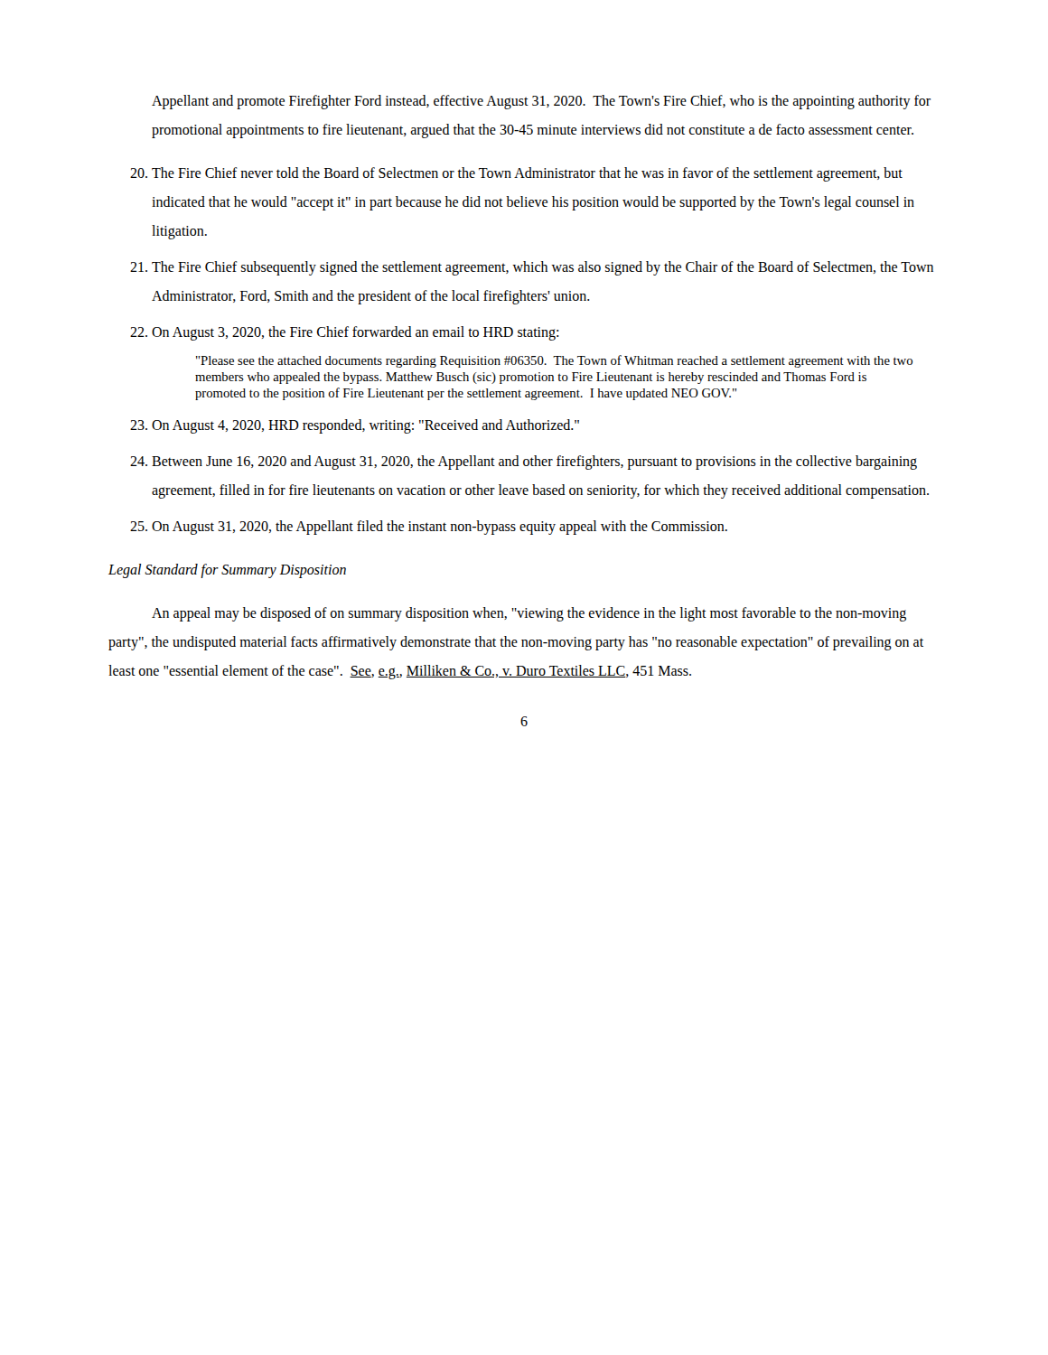Appellant and promote Firefighter Ford instead, effective August 31, 2020. The Town's Fire Chief, who is the appointing authority for promotional appointments to fire lieutenant, argued that the 30-45 minute interviews did not constitute a de facto assessment center.
The Fire Chief never told the Board of Selectmen or the Town Administrator that he was in favor of the settlement agreement, but indicated that he would "accept it" in part because he did not believe his position would be supported by the Town's legal counsel in litigation.
The Fire Chief subsequently signed the settlement agreement, which was also signed by the Chair of the Board of Selectmen, the Town Administrator, Ford, Smith and the president of the local firefighters' union.
On August 3, 2020, the Fire Chief forwarded an email to HRD stating:
"Please see the attached documents regarding Requisition #06350. The Town of Whitman reached a settlement agreement with the two members who appealed the bypass. Matthew Busch (sic) promotion to Fire Lieutenant is hereby rescinded and Thomas Ford is promoted to the position of Fire Lieutenant per the settlement agreement. I have updated NEO GOV."
On August 4, 2020, HRD responded, writing: "Received and Authorized."
Between June 16, 2020 and August 31, 2020, the Appellant and other firefighters, pursuant to provisions in the collective bargaining agreement, filled in for fire lieutenants on vacation or other leave based on seniority, for which they received additional compensation.
On August 31, 2020, the Appellant filed the instant non-bypass equity appeal with the Commission.
Legal Standard for Summary Disposition
An appeal may be disposed of on summary disposition when, "viewing the evidence in the light most favorable to the non-moving party", the undisputed material facts affirmatively demonstrate that the non-moving party has "no reasonable expectation" of prevailing on at least one "essential element of the case". See, e.g., Milliken & Co., v. Duro Textiles LLC, 451 Mass.
6